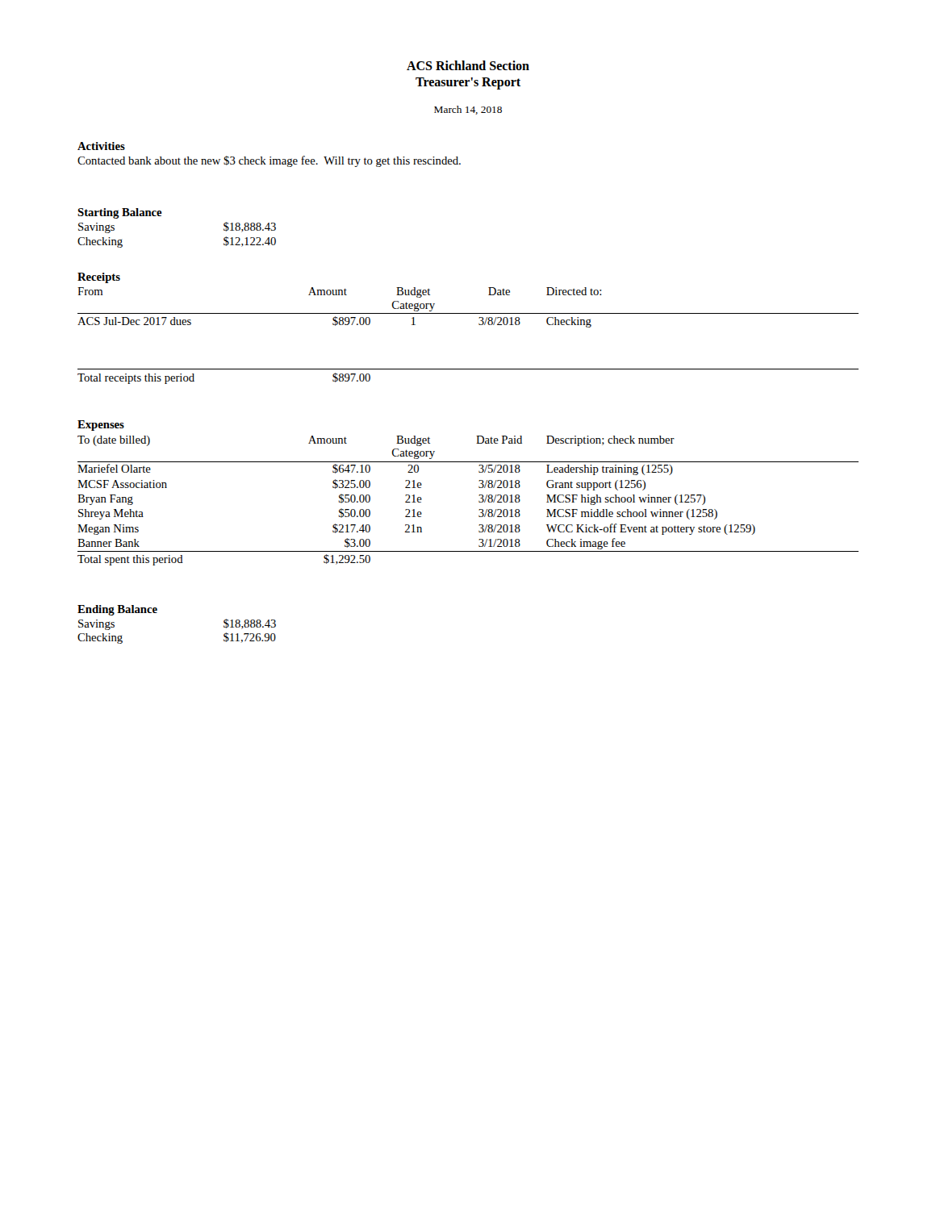ACS Richland Section
Treasurer's Report
March 14, 2018
Activities
Contacted bank about the new $3 check image fee. Will try to get this rescinded.
Starting Balance
| Savings | $18,888.43 |
| Checking | $12,122.40 |
Receipts
| From | Amount | Budget Category | Date | Directed to: |
| --- | --- | --- | --- | --- |
| ACS Jul-Dec 2017 dues | $897.00 | 1 | 3/8/2018 | Checking |
| Total receipts this period | $897.00 | | | |
Expenses
| To (date billed) | Amount | Budget Category | Date Paid | Description; check number |
| --- | --- | --- | --- | --- |
| Mariefel Olarte | $647.10 | 20 | 3/5/2018 | Leadership training (1255) |
| MCSF Association | $325.00 | 21e | 3/8/2018 | Grant support (1256) |
| Bryan Fang | $50.00 | 21e | 3/8/2018 | MCSF high school winner (1257) |
| Shreya Mehta | $50.00 | 21e | 3/8/2018 | MCSF middle school winner (1258) |
| Megan Nims | $217.40 | 21n | 3/8/2018 | WCC Kick-off Event at pottery store (1259) |
| Banner Bank | $3.00 | | 3/1/2018 | Check image fee |
| Total spent this period | $1,292.50 | | | |
Ending Balance
| Savings | $18,888.43 |
| Checking | $11,726.90 |